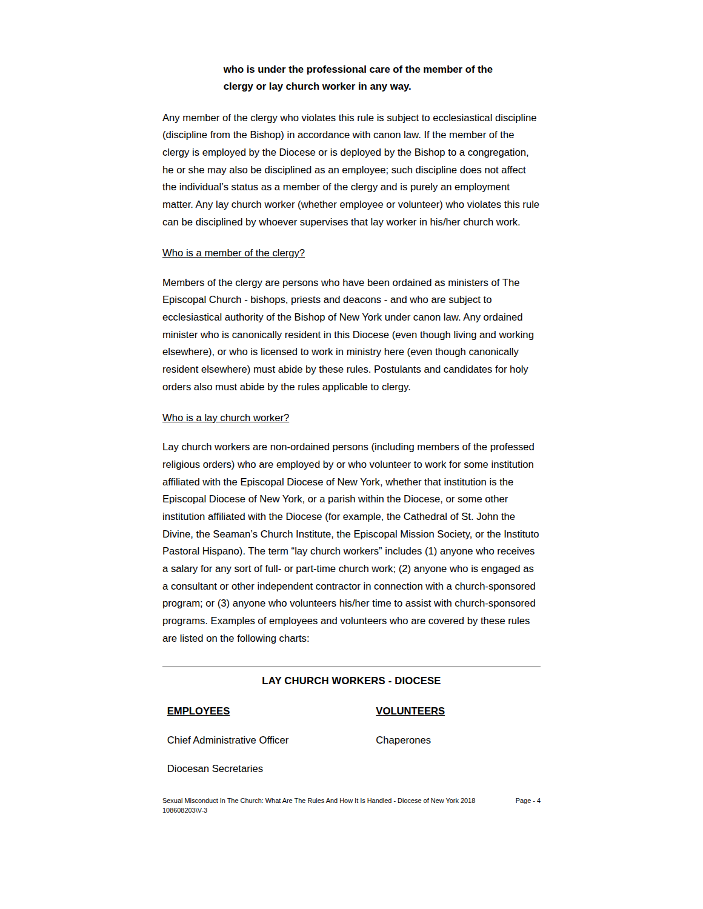who is under the professional care of the member of the clergy or lay church worker in any way.
Any member of the clergy who violates this rule is subject to ecclesiastical discipline (discipline from the Bishop) in accordance with canon law. If the member of the clergy is employed by the Diocese or is deployed by the Bishop to a congregation, he or she may also be disciplined as an employee; such discipline does not affect the individual’s status as a member of the clergy and is purely an employment matter. Any lay church worker (whether employee or volunteer) who violates this rule can be disciplined by whoever supervises that lay worker in his/her church work.
Who is a member of the clergy?
Members of the clergy are persons who have been ordained as ministers of The Episcopal Church - bishops, priests and deacons - and who are subject to ecclesiastical authority of the Bishop of New York under canon law. Any ordained minister who is canonically resident in this Diocese (even though living and working elsewhere), or who is licensed to work in ministry here (even though canonically resident elsewhere) must abide by these rules. Postulants and candidates for holy orders also must abide by the rules applicable to clergy.
Who is a lay church worker?
Lay church workers are non-ordained persons (including members of the professed religious orders) who are employed by or who volunteer to work for some institution affiliated with the Episcopal Diocese of New York, whether that institution is the Episcopal Diocese of New York, or a parish within the Diocese, or some other institution affiliated with the Diocese (for example, the Cathedral of St. John the Divine, the Seaman’s Church Institute, the Episcopal Mission Society, or the Instituto Pastoral Hispano). The term “lay church workers” includes (1) anyone who receives a salary for any sort of full- or part-time church work; (2) anyone who is engaged as a consultant or other independent contractor in connection with a church-sponsored program; or (3) anyone who volunteers his/her time to assist with church-sponsored programs. Examples of employees and volunteers who are covered by these rules are listed on the following charts:
LAY CHURCH WORKERS - DIOCESE
| EMPLOYEES | VOLUNTEERS |
| --- | --- |
| Chief Administrative Officer | Chaperones |
| Diocesan Secretaries | |
Sexual Misconduct In The Church: What Are The Rules And How It Is Handled - Diocese of New York 2018
Page - 4
108608203\V-3